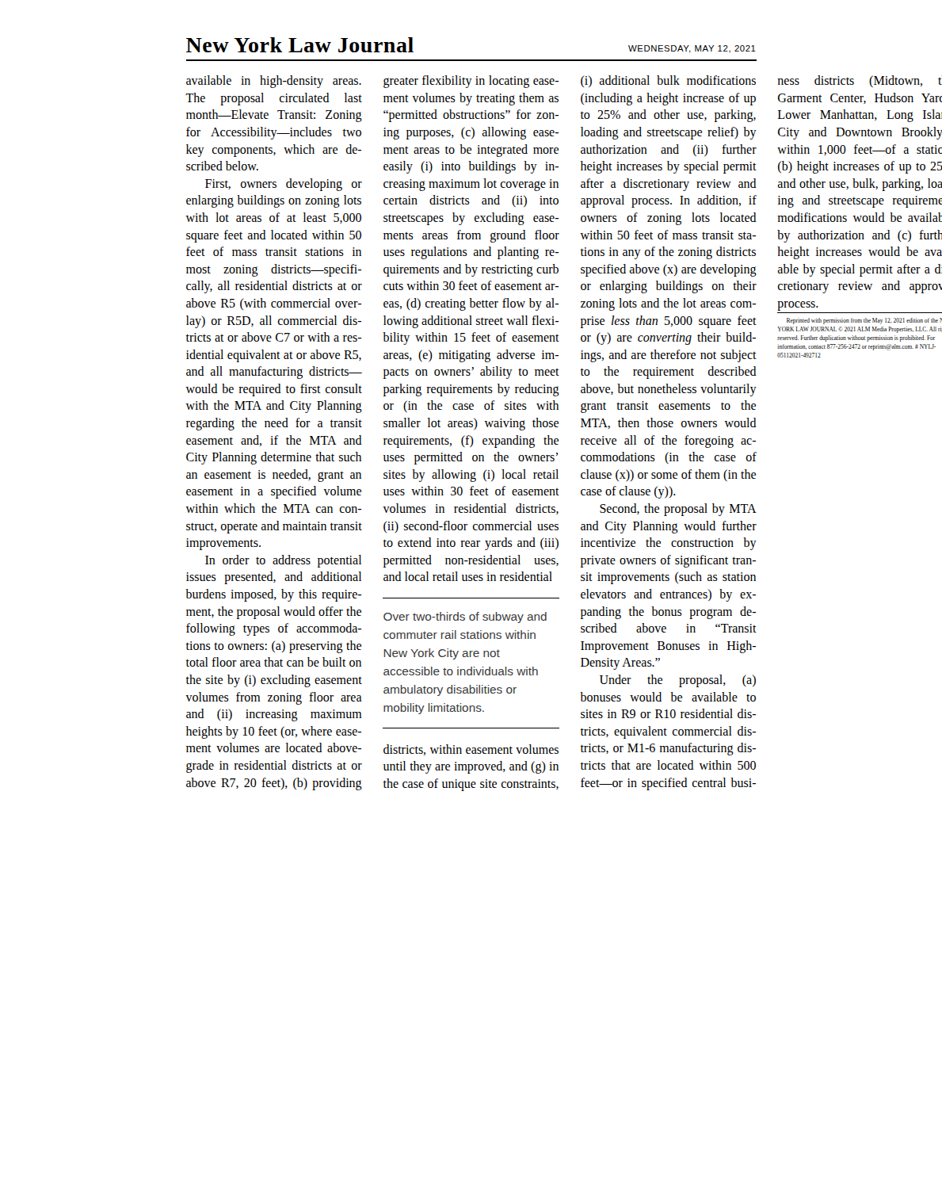New York Law Journal
WEDNESDAY, MAY 12, 2021
available in high-density areas. The proposal circulated last month—Elevate Transit: Zoning for Accessibility—includes two key components, which are described below.
First, owners developing or enlarging buildings on zoning lots with lot areas of at least 5,000 square feet and located within 50 feet of mass transit stations in most zoning districts—specifically, all residential districts at or above R5 (with commercial overlay) or R5D, all commercial districts at or above C7 or with a residential equivalent at or above R5, and all manufacturing districts—would be required to first consult with the MTA and City Planning regarding the need for a transit easement and, if the MTA and City Planning determine that such an easement is needed, grant an easement in a specified volume within which the MTA can construct, operate and maintain transit improvements.
In order to address potential issues presented, and additional burdens imposed, by this requirement, the proposal would offer the following types of accommodations to owners: (a) preserving the total floor area that can be built on the site by (i) excluding easement volumes from zoning floor area and (ii) increasing maximum heights by 10 feet (or, where easement volumes are located above-grade in residential districts at or above R7, 20 feet), (b) providing greater flexibility in locating easement volumes by treating them as “permitted obstructions” for zoning purposes, (c) allowing easement areas to be integrated more easily (i) into buildings by increasing maximum lot coverage in certain districts and (ii) into streetscapes by excluding easements areas from ground floor uses regulations and planting requirements and by restricting curb cuts within 30 feet of easement areas, (d) creating better flow by allowing additional street wall flexibility within 15 feet of easement areas, (e) mitigating adverse impacts on owners’ ability to meet parking requirements by reducing or (in the case of sites with smaller lot areas) waiving those requirements, (f) expanding the uses permitted on the owners’ sites by allowing (i) local retail uses within 30 feet of easement volumes in residential districts, (ii) second-floor commercial uses to extend into rear yards and (iii) permitted non-residential uses, and local retail uses in residential
Over two-thirds of subway and commuter rail stations within New York City are not accessible to individuals with ambulatory disabilities or mobility limitations.
districts, within easement volumes until they are improved, and (g) in the case of unique site constraints, (i) additional bulk modifications (including a height increase of up to 25% and other use, parking, loading and streetscape relief) by authorization and (ii) further height increases by special permit after a discretionary review and approval process. In addition, if owners of zoning lots located within 50 feet of mass transit stations in any of the zoning districts specified above (x) are developing or enlarging buildings on their zoning lots and the lot areas comprise less than 5,000 square feet or (y) are converting their buildings, and are therefore not subject to the requirement described above, but nonetheless voluntarily grant transit easements to the MTA, then those owners would receive all of the foregoing accommodations (in the case of clause (x)) or some of them (in the case of clause (y)).
Second, the proposal by MTA and City Planning would further incentivize the construction by private owners of significant transit improvements (such as station elevators and entrances) by expanding the bonus program described above in “Transit Improvement Bonuses in High-Density Areas.”
Under the proposal, (a) bonuses would be available to sites in R9 or R10 residential districts, equivalent commercial districts, or M1-6 manufacturing districts that are located within 500 feet—or in specified central business districts (Midtown, the Garment Center, Hudson Yards, Lower Manhattan, Long Island City and Downtown Brooklyn) within 1,000 feet—of a station, (b) height increases of up to 25% and other use, bulk, parking, loading and streetscape requirement modifications would be available by authorization and (c) further height increases would be available by special permit after a discretionary review and approval process.
Reprinted with permission from the May 12, 2021 edition of the NEW YORK LAW JOURNAL © 2021 ALM Media Properties, LLC. All rights reserved. Further duplication without permission is prohibited. For information, contact 877-256-2472 or reprints@alm.com. # NYLJ-05112021-492712